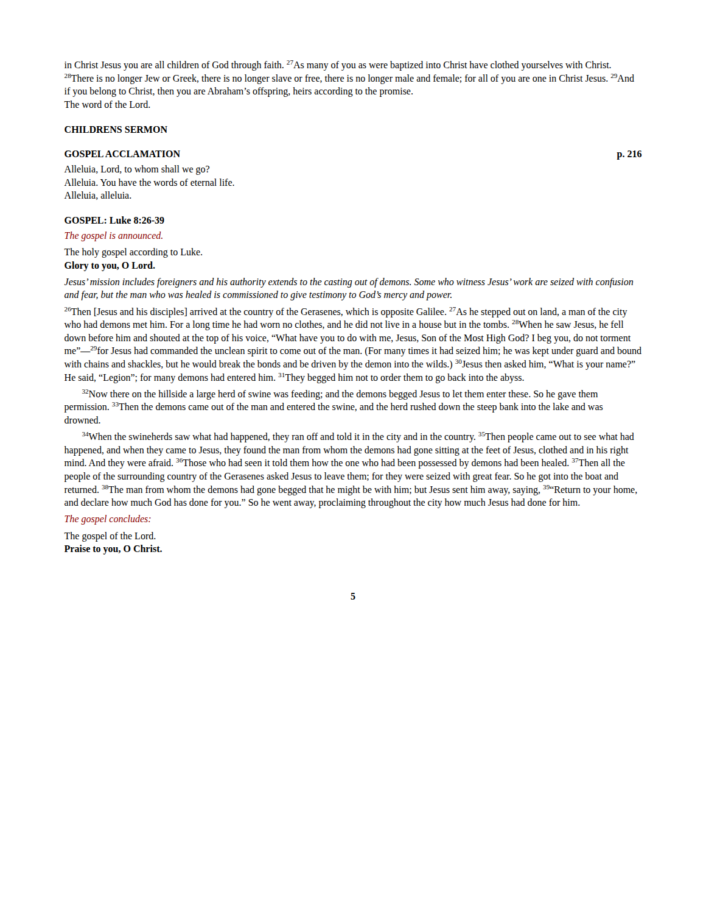in Christ Jesus you are all children of God through faith. 27As many of you as were baptized into Christ have clothed yourselves with Christ. 28There is no longer Jew or Greek, there is no longer slave or free, there is no longer male and female; for all of you are one in Christ Jesus. 29And if you belong to Christ, then you are Abraham’s offspring, heirs according to the promise.
The word of the Lord.
CHILDRENS SERMON
GOSPEL ACCLAMATION p. 216
Alleluia, Lord, to whom shall we go?
Alleluia. You have the words of eternal life.
Alleluia, alleluia.
GOSPEL: Luke 8:26-39
The gospel is announced.
The holy gospel according to Luke.
Glory to you, O Lord.
Jesus’ mission includes foreigners and his authority extends to the casting out of demons. Some who witness Jesus’ work are seized with confusion and fear, but the man who was healed is commissioned to give testimony to God’s mercy and power.
26Then [Jesus and his disciples] arrived at the country of the Gerasenes, which is opposite Galilee. 27As he stepped out on land, a man of the city who had demons met him. For a long time he had worn no clothes, and he did not live in a house but in the tombs. 28When he saw Jesus, he fell down before him and shouted at the top of his voice, “What have you to do with me, Jesus, Son of the Most High God? I beg you, do not torment me”—29for Jesus had commanded the unclean spirit to come out of the man. (For many times it had seized him; he was kept under guard and bound with chains and shackles, but he would break the bonds and be driven by the demon into the wilds.) 30Jesus then asked him, “What is your name?” He said, “Legion”; for many demons had entered him. 31They begged him not to order them to go back into the abyss.
32Now there on the hillside a large herd of swine was feeding; and the demons begged Jesus to let them enter these. So he gave them permission. 33Then the demons came out of the man and entered the swine, and the herd rushed down the steep bank into the lake and was drowned.
34When the swineherds saw what had happened, they ran off and told it in the city and in the country. 35Then people came out to see what had happened, and when they came to Jesus, they found the man from whom the demons had gone sitting at the feet of Jesus, clothed and in his right mind. And they were afraid. 36Those who had seen it told them how the one who had been possessed by demons had been healed. 37Then all the people of the surrounding country of the Gerasenes asked Jesus to leave them; for they were seized with great fear. So he got into the boat and returned. 38The man from whom the demons had gone begged that he might be with him; but Jesus sent him away, saying, 39“Return to your home, and declare how much God has done for you.” So he went away, proclaiming throughout the city how much Jesus had done for him.
The gospel concludes:
The gospel of the Lord.
Praise to you, O Christ.
5